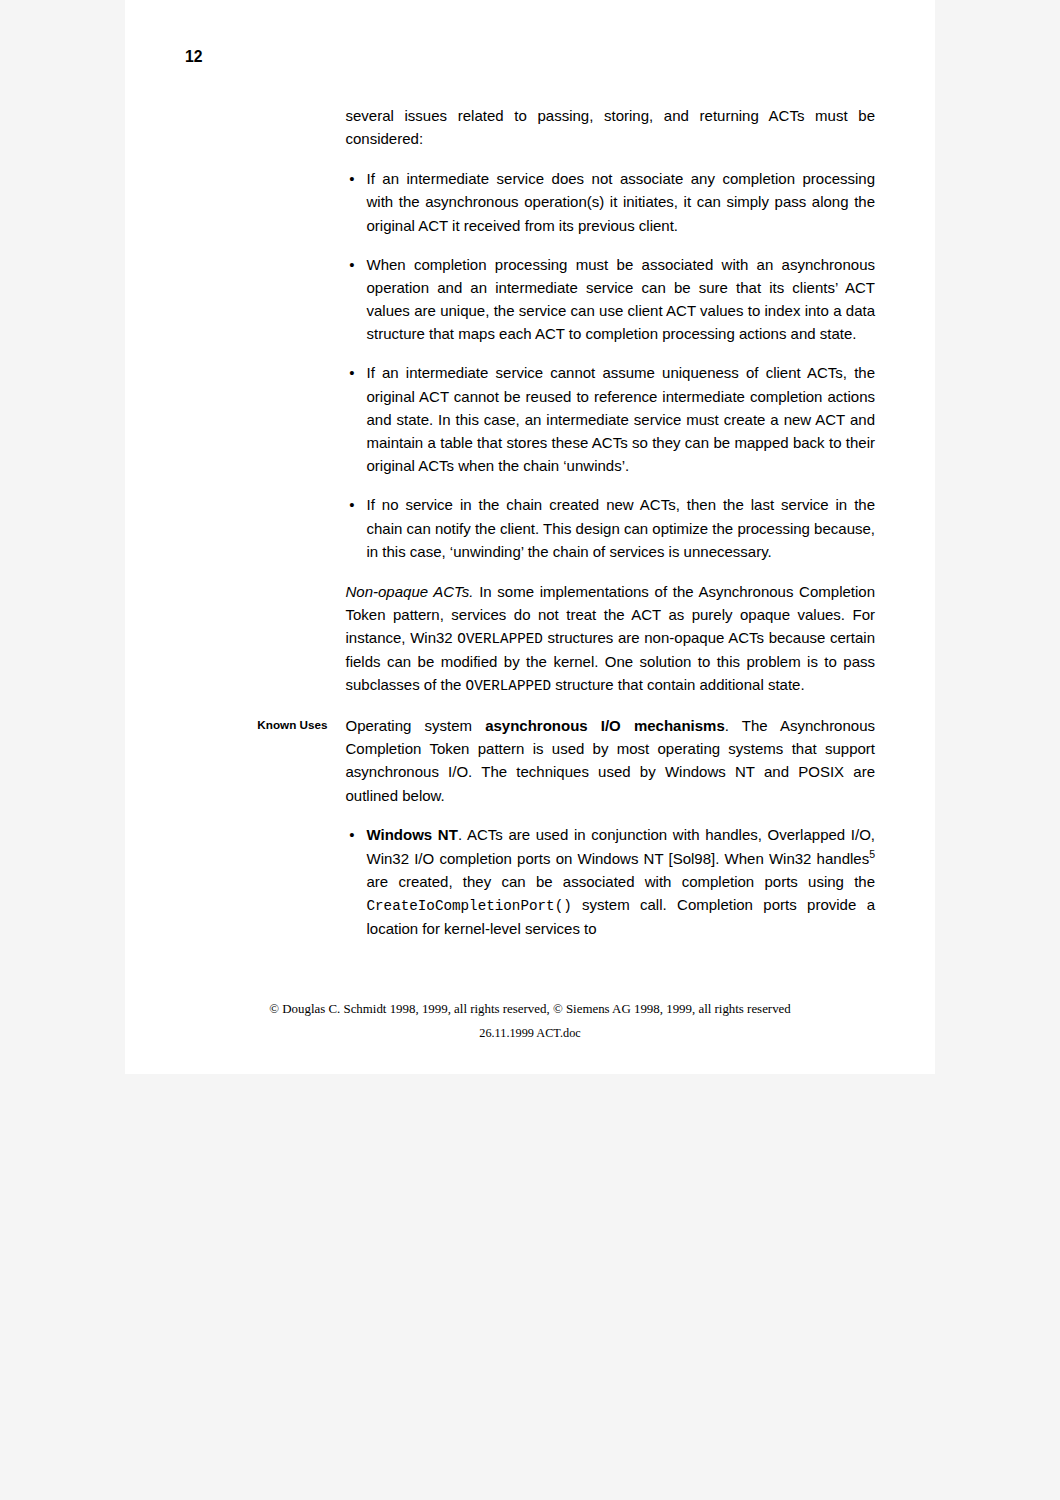12
several issues related to passing, storing, and returning ACTs must be considered:
If an intermediate service does not associate any completion processing with the asynchronous operation(s) it initiates, it can simply pass along the original ACT it received from its previous client.
When completion processing must be associated with an asynchronous operation and an intermediate service can be sure that its clients’ ACT values are unique, the service can use client ACT values to index into a data structure that maps each ACT to completion processing actions and state.
If an intermediate service cannot assume uniqueness of client ACTs, the original ACT cannot be reused to reference intermediate completion actions and state. In this case, an intermediate service must create a new ACT and maintain a table that stores these ACTs so they can be mapped back to their original ACTs when the chain ‘unwinds’.
If no service in the chain created new ACTs, then the last service in the chain can notify the client. This design can optimize the processing because, in this case, ‘unwinding’ the chain of services is unnecessary.
Non-opaque ACTs. In some implementations of the Asynchronous Completion Token pattern, services do not treat the ACT as purely opaque values. For instance, Win32 OVERLAPPED structures are non-opaque ACTs because certain fields can be modified by the kernel. One solution to this problem is to pass subclasses of the OVERLAPPED structure that contain additional state.
Known Uses
Operating system asynchronous I/O mechanisms. The Asynchronous Completion Token pattern is used by most operating systems that support asynchronous I/O. The techniques used by Windows NT and POSIX are outlined below.
Windows NT. ACTs are used in conjunction with handles, Overlapped I/O, Win32 I/O completion ports on Windows NT [Sol98]. When Win32 handles5 are created, they can be associated with completion ports using the CreateIoCompletionPort() system call. Completion ports provide a location for kernel-level services to
© Douglas C. Schmidt 1998, 1999, all rights reserved, © Siemens AG 1998, 1999, all rights reserved
26.11.1999 ACT.doc